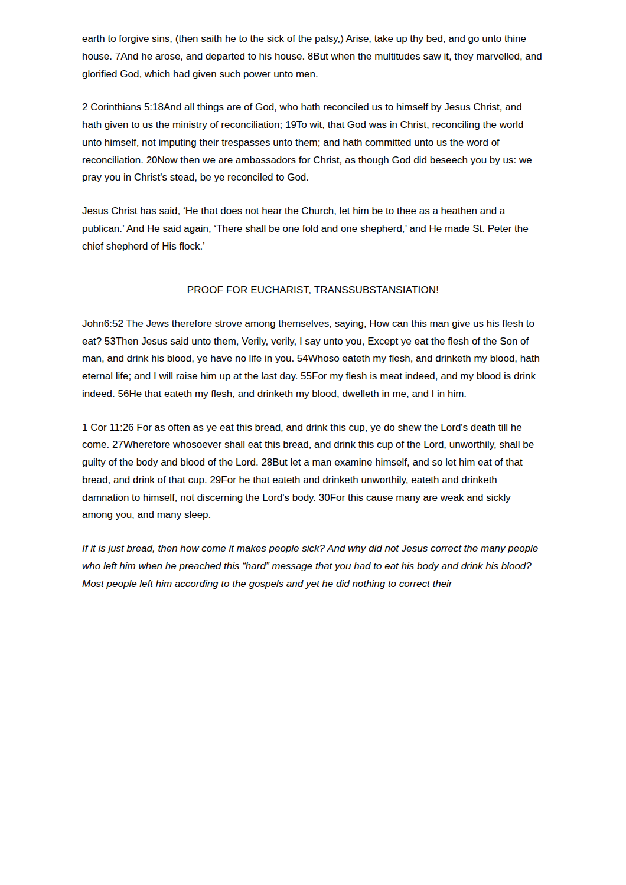earth to forgive sins, (then saith he to the sick of the palsy,) Arise, take up thy bed, and go unto thine house. 7And he arose, and departed to his house. 8But when the multitudes saw it, they marvelled, and glorified God, which had given such power unto men.
2 Corinthians 5:18And all things are of God, who hath reconciled us to himself by Jesus Christ, and hath given to us the ministry of reconciliation; 19To wit, that God was in Christ, reconciling the world unto himself, not imputing their trespasses unto them; and hath committed unto us the word of reconciliation. 20Now then we are ambassadors for Christ, as though God did beseech you by us: we pray you in Christ's stead, be ye reconciled to God.
Jesus Christ has said, ‘He that does not hear the Church, let him be to thee as a heathen and a publican.’ And He said again, ‘There shall be one fold and one shepherd,’ and He made St. Peter the chief shepherd of His flock.’
PROOF FOR EUCHARIST, TRANSSUBSTANSIATION!
John6:52 The Jews therefore strove among themselves, saying, How can this man give us his flesh to eat? 53Then Jesus said unto them, Verily, verily, I say unto you, Except ye eat the flesh of the Son of man, and drink his blood, ye have no life in you. 54Whoso eateth my flesh, and drinketh my blood, hath eternal life; and I will raise him up at the last day. 55For my flesh is meat indeed, and my blood is drink indeed. 56He that eateth my flesh, and drinketh my blood, dwelleth in me, and I in him.
1 Cor 11:26 For as often as ye eat this bread, and drink this cup, ye do shew the Lord's death till he come. 27Wherefore whosoever shall eat this bread, and drink this cup of the Lord, unworthily, shall be guilty of the body and blood of the Lord. 28But let a man examine himself, and so let him eat of that bread, and drink of that cup. 29For he that eateth and drinketh unworthily, eateth and drinketh damnation to himself, not discerning the Lord's body. 30For this cause many are weak and sickly among you, and many sleep.
If it is just bread, then how come it makes people sick? And why did not Jesus correct the many people who left him when he preached this “hard” message that you had to eat his body and drink his blood? Most people left him according to the gospels and yet he did nothing to correct their